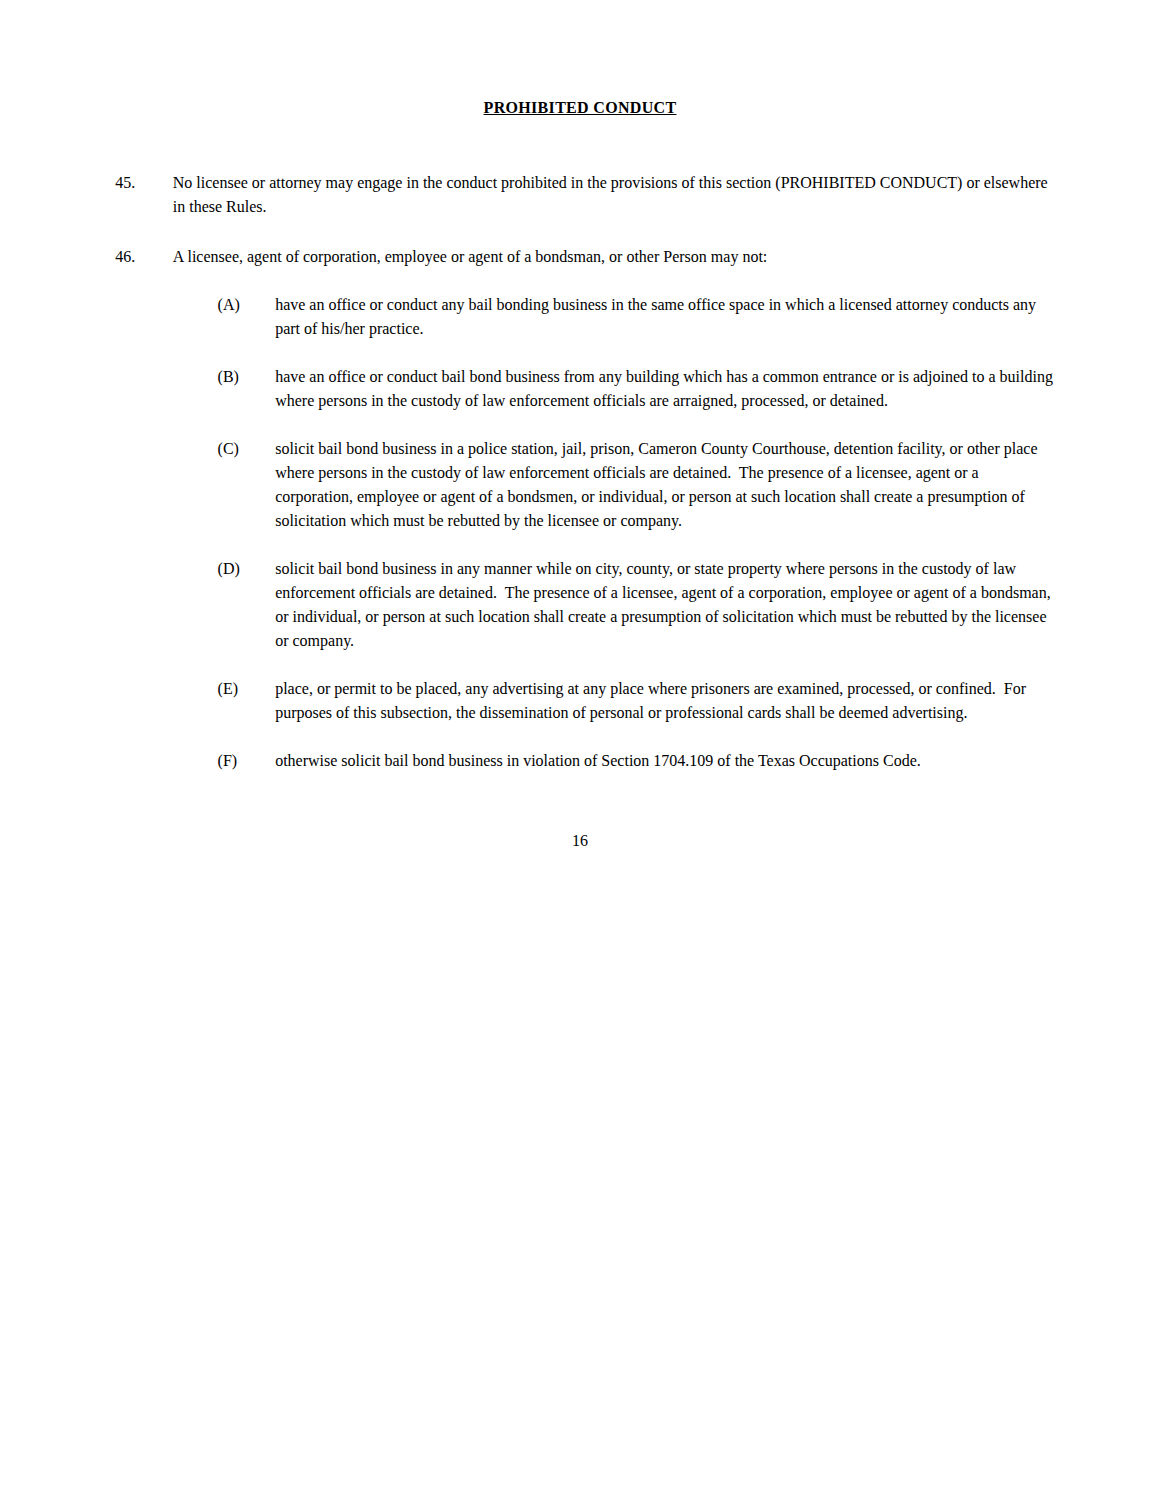PROHIBITED CONDUCT
45.
No licensee or attorney may engage in the conduct prohibited in the provisions of this section (PROHIBITED CONDUCT) or elsewhere in these Rules.
46.
A licensee, agent of corporation, employee or agent of a bondsman, or other Person may not:
(A)
have an office or conduct any bail bonding business in the same office space in which a licensed attorney conducts any part of his/her practice.
(B)
have an office or conduct bail bond business from any building which has a common entrance or is adjoined to a building where persons in the custody of law enforcement officials are arraigned, processed, or detained.
(C)
solicit bail bond business in a police station, jail, prison, Cameron County Courthouse, detention facility, or other place where persons in the custody of law enforcement officials are detained. The presence of a licensee, agent or a corporation, employee or agent of a bondsmen, or individual, or person at such location shall create a presumption of solicitation which must be rebutted by the licensee or company.
(D)
solicit bail bond business in any manner while on city, county, or state property where persons in the custody of law enforcement officials are detained. The presence of a licensee, agent of a corporation, employee or agent of a bondsman, or individual, or person at such location shall create a presumption of solicitation which must be rebutted by the licensee or company.
(E)
place, or permit to be placed, any advertising at any place where prisoners are examined, processed, or confined. For purposes of this subsection, the dissemination of personal or professional cards shall be deemed advertising.
(F)
otherwise solicit bail bond business in violation of Section 1704.109 of the Texas Occupations Code.
16